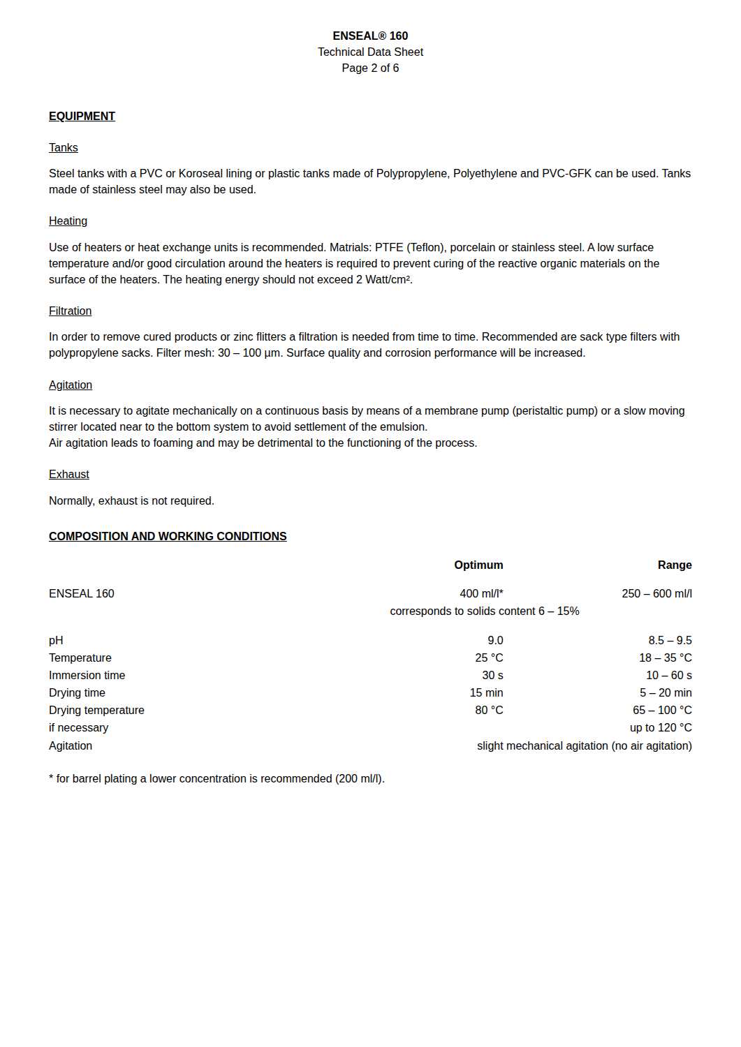ENSEAL® 160
Technical Data Sheet
Page 2 of 6
EQUIPMENT
Tanks
Steel tanks with a PVC or Koroseal lining or plastic tanks made of Polypropylene, Polyethylene and PVC-GFK can be used. Tanks made of stainless steel may also be used.
Heating
Use of heaters or heat exchange units is recommended. Matrials: PTFE (Teflon), porcelain or stainless steel. A low surface temperature and/or good circulation around the heaters is required to prevent curing of the reactive organic materials on the surface of the heaters. The heating energy should not exceed 2 Watt/cm².
Filtration
In order to remove cured products or zinc flitters a filtration is needed from time to time. Recommended are sack type filters with polypropylene sacks. Filter mesh: 30 – 100 µm. Surface quality and corrosion performance will be increased.
Agitation
It is necessary to agitate mechanically on a continuous basis by means of a membrane pump (peristaltic pump) or a slow moving stirrer located near to the bottom system to avoid settlement of the emulsion.
Air agitation leads to foaming and may be detrimental to the functioning of the process.
Exhaust
Normally, exhaust is not required.
COMPOSITION AND WORKING CONDITIONS
| | Optimum | Range |
| --- | --- | --- |
| ENSEAL 160 | 400 ml/l* | 250 – 600 ml/l |
| | corresponds to solids content 6 – 15% |
| pH | 9.0 | 8.5 – 9.5 |
| Temperature | 25 °C | 18 – 35 °C |
| Immersion time | 30 s | 10 – 60 s |
| Drying time | 15 min | 5 – 20 min |
| Drying temperature | 80 °C | 65 – 100 °C |
| if necessary | | up to 120 °C |
| Agitation | slight mechanical agitation (no air agitation) |
* for barrel plating a lower concentration is recommended (200 ml/l).